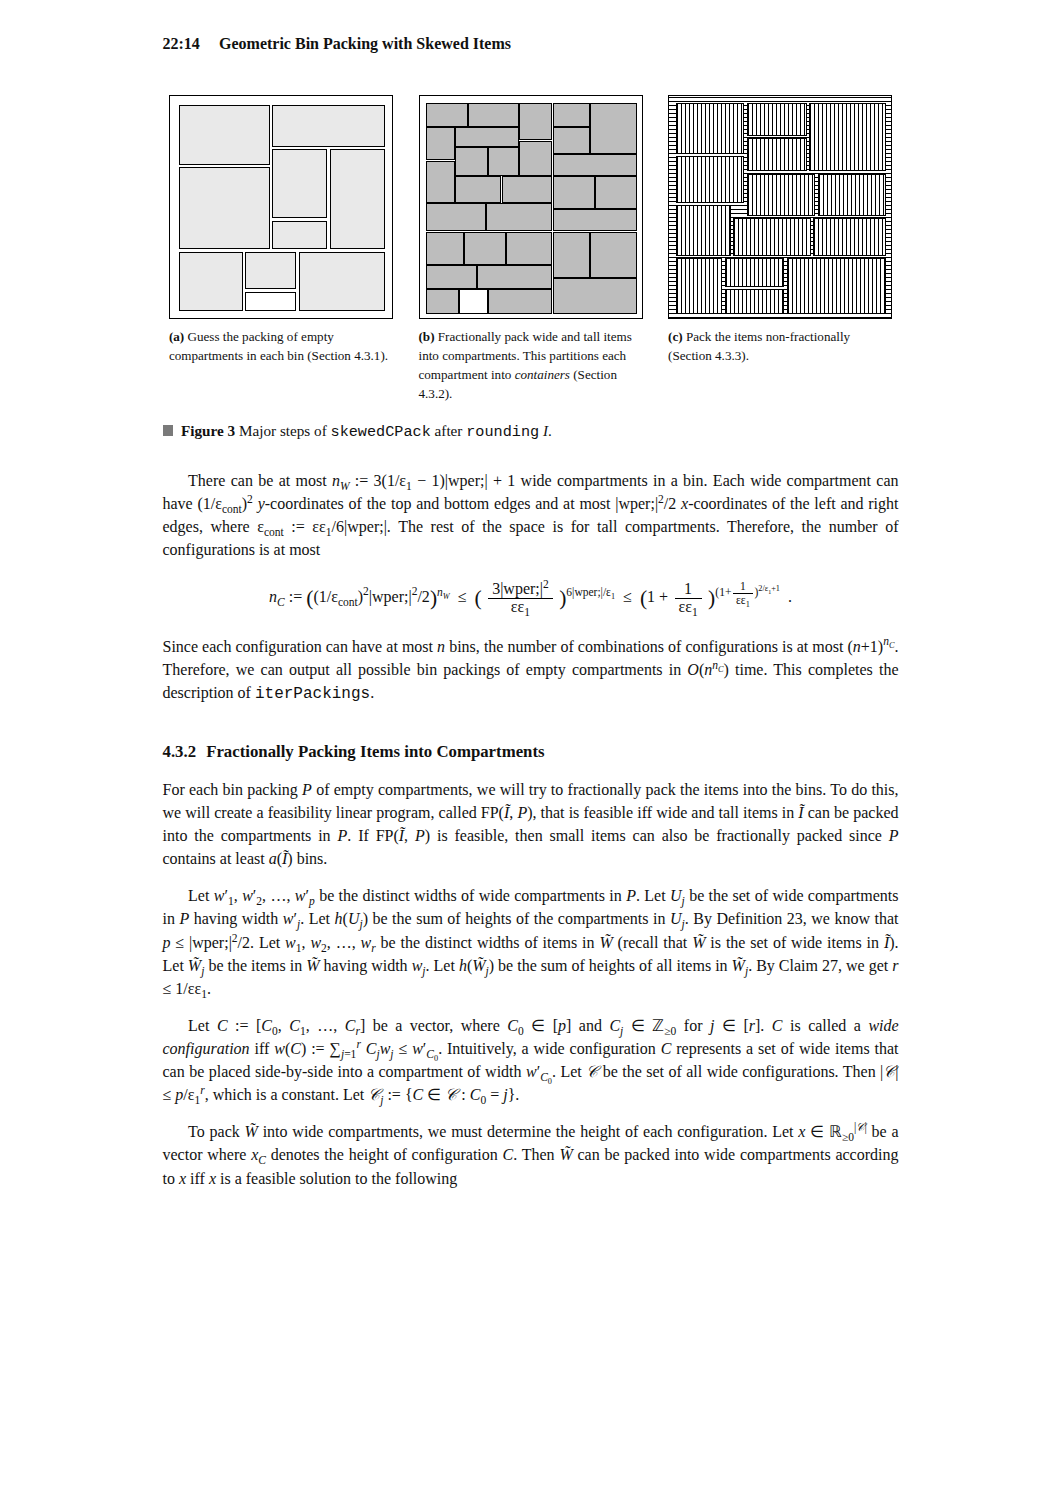22:14 Geometric Bin Packing with Skewed Items
(a) Guess the packing of empty compartments in each bin (Section 4.3.1).
(b) Fractionally pack wide and tall items into compartments. This partitions each compartment into containers (Section 4.3.2).
(c) Pack the items non-fractionally (Section 4.3.3).
Figure 3 Major steps of skewedCPack after rounding I.
There can be at most nW := 3(1/ε1 − 1)|wper;| + 1 wide compartments in a bin. Each wide compartment can have (1/εcont)2 y-coordinates of the top and bottom edges and at most |wper;|2/2 x-coordinates of the left and right edges, where εcont := εε1/6|wper;|. The rest of the space is for tall compartments. Therefore, the number of configurations is at most
nC := ((1/εcont)2|wper;|2/2)nW ≤ ( 3|wper;|2 εε1 )6|wper;|/ε1 ≤ (1 + 1 εε1 )(1+1 εε1)2/ε1+1 .
Since each configuration can have at most n bins, the number of combinations of configurations is at most (n+1)nC. Therefore, we can output all possible bin packings of empty compartments in O(nnC) time. This completes the description of iterPackings.
4.3.2 Fractionally Packing Items into Compartments
For each bin packing P of empty compartments, we will try to fractionally pack the items into the bins. To do this, we will create a feasibility linear program, called FP(Ĩ, P), that is feasible iff wide and tall items in Ĩ can be packed into the compartments in P. If FP(Ĩ, P) is feasible, then small items can also be fractionally packed since P contains at least a(Ĩ) bins.
Let w′1, w′2, …, w′p be the distinct widths of wide compartments in P. Let Uj be the set of wide compartments in P having width w′j. Let h(Uj) be the sum of heights of the compartments in Uj. By Definition 23, we know that p ≤ |wper;|2/2. Let w1, w2, …, wr be the distinct widths of items in W̃ (recall that W̃ is the set of wide items in Ĩ). Let W̃j be the items in W̃ having width wj. Let h(W̃j) be the sum of heights of all items in W̃j. By Claim 27, we get r ≤ 1/εε1.
Let C := [C0, C1, …, Cr] be a vector, where C0 ∈ [p] and Cj ∈ ℤ≥0 for j ∈ [r]. C is called a wide configuration iff w(C) := ∑j=1r Cjwj ≤ w′C0. Intuitively, a wide configuration C represents a set of wide items that can be placed side-by-side into a compartment of width w′C0. Let 𝒞 be the set of all wide configurations. Then |𝒞| ≤ p/ε1r, which is a constant. Let 𝒞j := {C ∈ 𝒞 : C0 = j}.
To pack W̃ into wide compartments, we must determine the height of each configuration. Let x ∈ ℝ≥0|𝒞| be a vector where xC denotes the height of configuration C. Then W̃ can be packed into wide compartments according to x iff x is a feasible solution to the following